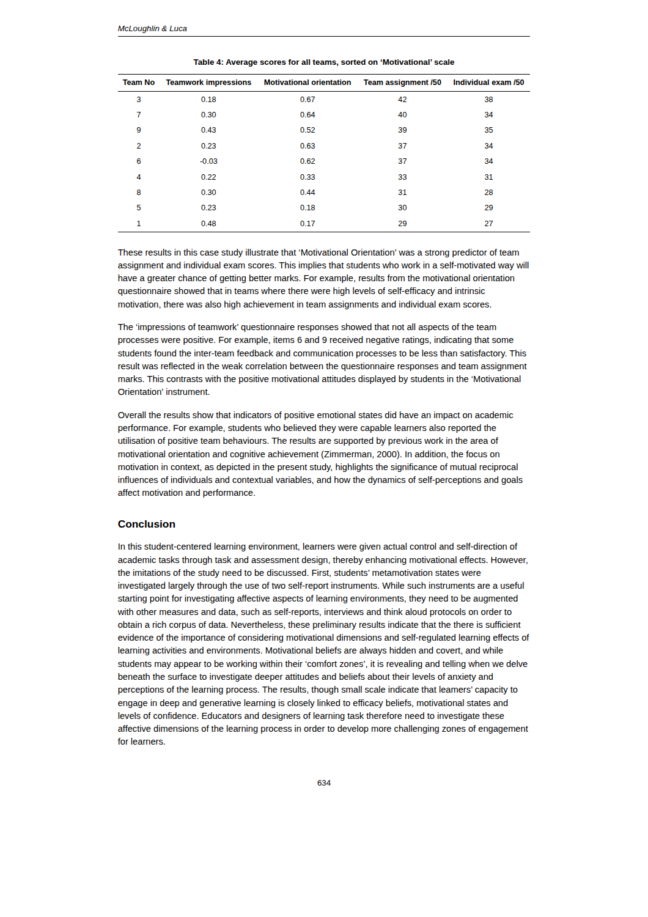McLoughlin & Luca
Table 4: Average scores for all teams, sorted on ‘Motivational’ scale
| Team No | Teamwork impressions | Motivational orientation | Team assignment /50 | Individual exam /50 |
| --- | --- | --- | --- | --- |
| 3 | 0.18 | 0.67 | 42 | 38 |
| 7 | 0.30 | 0.64 | 40 | 34 |
| 9 | 0.43 | 0.52 | 39 | 35 |
| 2 | 0.23 | 0.63 | 37 | 34 |
| 6 | -0.03 | 0.62 | 37 | 34 |
| 4 | 0.22 | 0.33 | 33 | 31 |
| 8 | 0.30 | 0.44 | 31 | 28 |
| 5 | 0.23 | 0.18 | 30 | 29 |
| 1 | 0.48 | 0.17 | 29 | 27 |
These results in this case study illustrate that ‘Motivational Orientation’ was a strong predictor of team assignment and individual exam scores. This implies that students who work in a self-motivated way will have a greater chance of getting better marks. For example, results from the motivational orientation questionnaire showed that in teams where there were high levels of self-efficacy and intrinsic motivation, there was also high achievement in team assignments and individual exam scores.
The ‘impressions of teamwork’ questionnaire responses showed that not all aspects of the team processes were positive. For example, items 6 and 9 received negative ratings, indicating that some students found the inter-team feedback and communication processes to be less than satisfactory. This result was reflected in the weak correlation between the questionnaire responses and team assignment marks. This contrasts with the positive motivational attitudes displayed by students in the ‘Motivational Orientation’ instrument.
Overall the results show that indicators of positive emotional states did have an impact on academic performance. For example, students who believed they were capable learners also reported the utilisation of positive team behaviours. The results are supported by previous work in the area of motivational orientation and cognitive achievement (Zimmerman, 2000). In addition, the focus on motivation in context, as depicted in the present study, highlights the significance of mutual reciprocal influences of individuals and contextual variables, and how the dynamics of self-perceptions and goals affect motivation and performance.
Conclusion
In this student-centered learning environment, learners were given actual control and self-direction of academic tasks through task and assessment design, thereby enhancing motivational effects. However, the imitations of the study need to be discussed. First, students’ metamotivation states were investigated largely through the use of two self-report instruments. While such instruments are a useful starting point for investigating affective aspects of learning environments, they need to be augmented with other measures and data, such as self-reports, interviews and think aloud protocols on order to obtain a rich corpus of data. Nevertheless, these preliminary results indicate that the there is sufficient evidence of the importance of considering motivational dimensions and self-regulated learning effects of learning activities and environments. Motivational beliefs are always hidden and covert, and while students may appear to be working within their ‘comfort zones’, it is revealing and telling when we delve beneath the surface to investigate deeper attitudes and beliefs about their levels of anxiety and perceptions of the learning process. The results, though small scale indicate that leamers’ capacity to engage in deep and generative learning is closely linked to efficacy beliefs, motivational states and levels of confidence. Educators and designers of learning task therefore need to investigate these affective dimensions of the learning process in order to develop more challenging zones of engagement for learners.
634